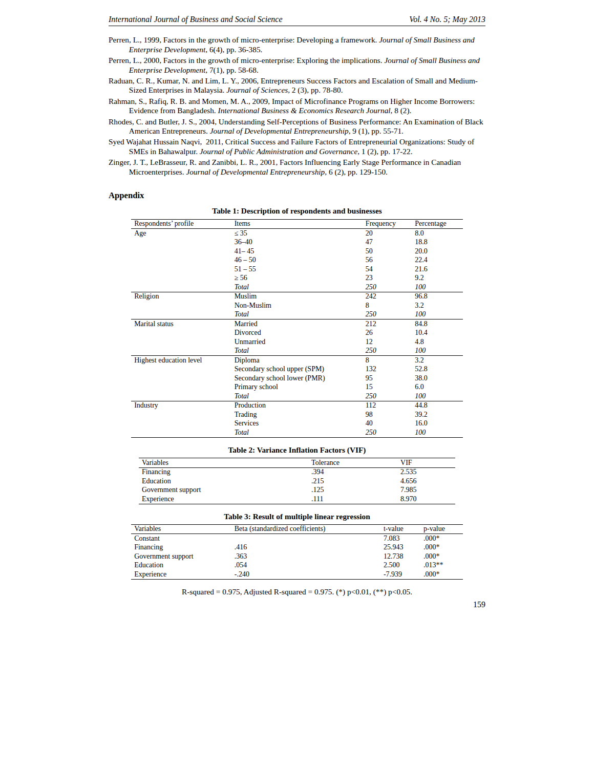International Journal of Business and Social Science
Vol. 4 No. 5; May 2013
Perren, L., 1999, Factors in the growth of micro-enterprise: Developing a framework. Journal of Small Business and Enterprise Development, 6(4), pp. 36-385.
Perren, L., 2000, Factors in the growth of micro-enterprise: Exploring the implications. Journal of Small Business and Enterprise Development, 7(1), pp. 58-68.
Raduan, C. R., Kumar, N. and Lim, L. Y., 2006, Entrepreneurs Success Factors and Escalation of Small and Medium-Sized Enterprises in Malaysia. Journal of Sciences, 2 (3), pp. 78-80.
Rahman, S., Rafiq, R. B. and Momen, M. A., 2009, Impact of Microfinance Programs on Higher Income Borrowers: Evidence from Bangladesh. International Business & Economics Research Journal, 8 (2).
Rhodes, C. and Butler, J. S., 2004, Understanding Self-Perceptions of Business Performance: An Examination of Black American Entrepreneurs. Journal of Developmental Entrepreneurship, 9 (1), pp. 55-71.
Syed Wajahat Hussain Naqvi, 2011, Critical Success and Failure Factors of Entrepreneurial Organizations: Study of SMEs in Bahawalpur. Journal of Public Administration and Governance, 1 (2), pp. 17-22.
Zinger, J. T., LeBrasseur, R. and Zanibbi, L. R., 2001, Factors Influencing Early Stage Performance in Canadian Microenterprises. Journal of Developmental Entrepreneurship, 6 (2), pp. 129-150.
Appendix
Table 1: Description of respondents and businesses
| Respondents’ profile | Items | Frequency | Percentage |
| --- | --- | --- | --- |
| Age | ≤ 35 | 20 | 8.0 |
| | 36–40 | 47 | 18.8 |
| | 41– 45 | 50 | 20.0 |
| | 46 – 50 | 56 | 22.4 |
| | 51 – 55 | 54 | 21.6 |
| | ≥ 56 | 23 | 9.2 |
| | Total | 250 | 100 |
| Religion | Muslim | 242 | 96.8 |
| | Non-Muslim | 8 | 3.2 |
| | Total | 250 | 100 |
| Marital status | Married | 212 | 84.8 |
| | Divorced | 26 | 10.4 |
| | Unmarried | 12 | 4.8 |
| | Total | 250 | 100 |
| Highest education level | Diploma | 8 | 3.2 |
| | Secondary school upper (SPM) | 132 | 52.8 |
| | Secondary school lower (PMR) | 95 | 38.0 |
| | Primary school | 15 | 6.0 |
| | Total | 250 | 100 |
| Industry | Production | 112 | 44.8 |
| | Trading | 98 | 39.2 |
| | Services | 40 | 16.0 |
| | Total | 250 | 100 |
Table 2: Variance Inflation Factors (VIF)
| Variables | Tolerance | VIF |
| --- | --- | --- |
| Financing | .394 | 2.535 |
| Education | .215 | 4.656 |
| Government support | .125 | 7.985 |
| Experience | .111 | 8.970 |
Table 3: Result of multiple linear regression
| Variables | Beta (standardized coefficients) | t-value | p-value |
| --- | --- | --- | --- |
| Constant | | 7.083 | .000* |
| Financing | .416 | 25.943 | .000* |
| Government support | .363 | 12.738 | .000* |
| Education | .054 | 2.500 | .013** |
| Experience | -.240 | -7.939 | .000* |
R-squared = 0.975, Adjusted R-squared = 0.975. (*) p<0.01, (**) p<0.05.
159